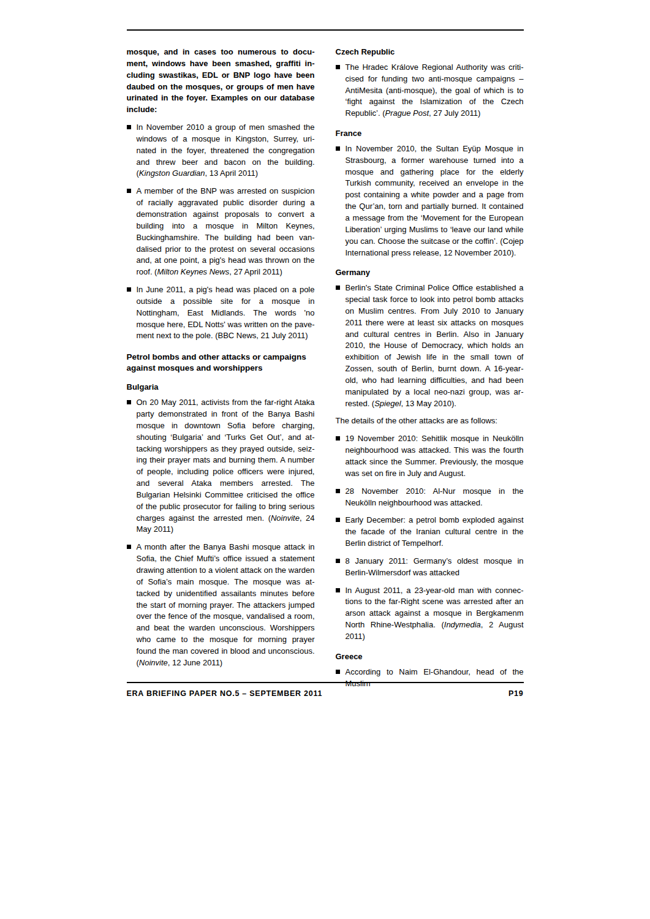mosque, and in cases too numerous to document, windows have been smashed, graffiti including swastikas, EDL or BNP logo have been daubed on the mosques, or groups of men have urinated in the foyer. Examples on our database include:
In November 2010 a group of men smashed the windows of a mosque in Kingston, Surrey, urinated in the foyer, threatened the congregation and threw beer and bacon on the building. (Kingston Guardian, 13 April 2011)
A member of the BNP was arrested on suspicion of racially aggravated public disorder during a demonstration against proposals to convert a building into a mosque in Milton Keynes, Buckinghamshire. The building had been vandalised prior to the protest on several occasions and, at one point, a pig's head was thrown on the roof. (Milton Keynes News, 27 April 2011)
In June 2011, a pig's head was placed on a pole outside a possible site for a mosque in Nottingham, East Midlands. The words 'no mosque here, EDL Notts' was written on the pavement next to the pole. (BBC News, 21 July 2011)
Petrol bombs and other attacks or campaigns against mosques and worshippers
Bulgaria
On 20 May 2011, activists from the far-right Ataka party demonstrated in front of the Banya Bashi mosque in downtown Sofia before charging, shouting ‘Bulgaria’ and ‘Turks Get Out’, and attacking worshippers as they prayed outside, seizing their prayer mats and burning them. A number of people, including police officers were injured, and several Ataka members arrested. The Bulgarian Helsinki Committee criticised the office of the public prosecutor for failing to bring serious charges against the arrested men. (Noinvite, 24 May 2011)
A month after the Banya Bashi mosque attack in Sofia, the Chief Mufti’s office issued a statement drawing attention to a violent attack on the warden of Sofia’s main mosque. The mosque was attacked by unidentified assailants minutes before the start of morning prayer. The attackers jumped over the fence of the mosque, vandalised a room, and beat the warden unconscious. Worshippers who came to the mosque for morning prayer found the man covered in blood and unconscious. (Noinvite, 12 June 2011)
Czech Republic
The Hradec Králove Regional Authority was criticised for funding two anti-mosque campaigns – AntiMesita (anti-mosque), the goal of which is to ‘fight against the Islamization of the Czech Republic’. (Prague Post, 27 July 2011)
France
In November 2010, the Sultan Eyüp Mosque in Strasbourg, a former warehouse turned into a mosque and gathering place for the elderly Turkish community, received an envelope in the post containing a white powder and a page from the Qur’an, torn and partially burned. It contained a message from the ‘Movement for the European Liberation’ urging Muslims to ‘leave our land while you can. Choose the suitcase or the coffin’. (Cojep International press release, 12 November 2010).
Germany
Berlin's State Criminal Police Office established a special task force to look into petrol bomb attacks on Muslim centres. From July 2010 to January 2011 there were at least six attacks on mosques and cultural centres in Berlin. Also in January 2010, the House of Democracy, which holds an exhibition of Jewish life in the small town of Zossen, south of Berlin, burnt down. A 16-year-old, who had learning difficulties, and had been manipulated by a local neo-nazi group, was arrested. (Spiegel, 13 May 2010).
The details of the other attacks are as follows:
19 November 2010: Sehitlik mosque in Neukölln neighbourhood was attacked. This was the fourth attack since the Summer. Previously, the mosque was set on fire in July and August.
28 November 2010: Al-Nur mosque in the Neukölln neighbourhood was attacked.
Early December: a petrol bomb exploded against the facade of the Iranian cultural centre in the Berlin district of Tempelhorf.
8 January 2011: Germany’s oldest mosque in Berlin-Wilmersdorf was attacked
In August 2011, a 23-year-old man with connections to the far-Right scene was arrested after an arson attack against a mosque in Bergkamenm North Rhine-Westphalia. (Indymedia, 2 August 2011)
Greece
According to Naim El-Ghandour, head of the Muslim
ERA BRIEFING PAPER NO.5 – SEPTEMBER 2011
P19